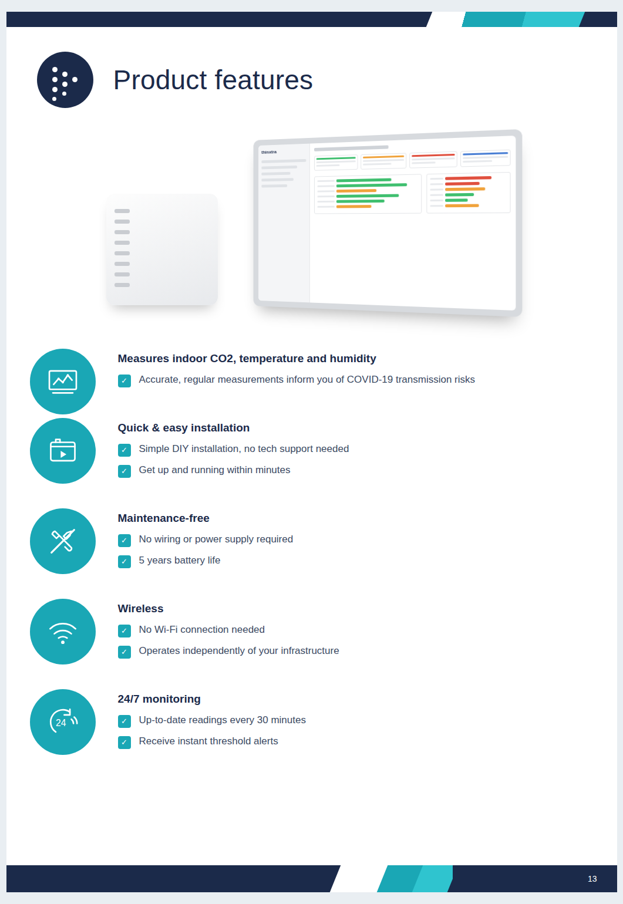Product features
thinxtra
Measures indoor CO2, temperature and humidity
✓Accurate, regular measurements inform you of COVID-19 transmission risks
Quick & easy installation
✓Simple DIY installation, no tech support needed
✓Get up and running within minutes
Maintenance-free
✓No wiring or power supply required
✓5 years battery life
Wireless
✓No Wi-Fi connection needed
✓Operates independently of your infrastructure
24
24/7 monitoring
✓Up-to-date readings every 30 minutes
✓Receive instant threshold alerts
13